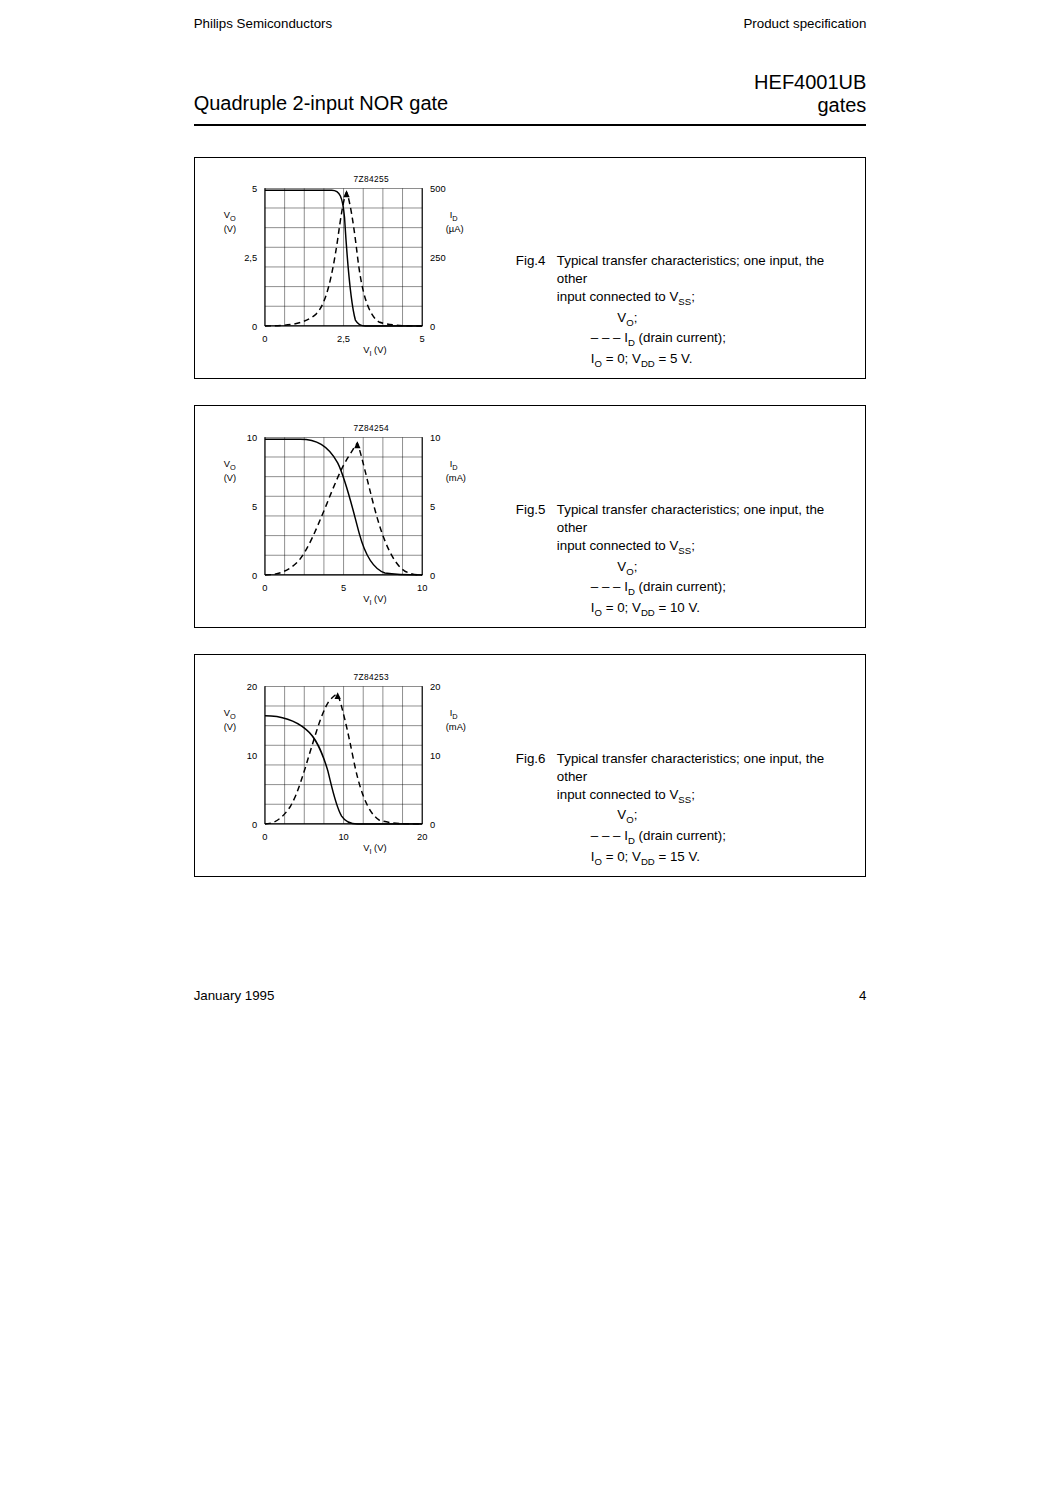Philips Semiconductors
Product specification
Quadruple 2-input NOR gate
HEF4001UB
gates
7Z84255 5 2,5 0 500 250 0 0 2,5 5 VO (V) ID (µA) VI (V)
Fig.4
Typical transfer characteristics; one input, the other
input connected to VSS;
VO;
– – – ID (drain current);
IO = 0; VDD = 5 V.
7Z84254 10 5 0 10 5 0 0 5 10 VO (V) ID (mA) VI (V)
Fig.5
Typical transfer characteristics; one input, the other
input connected to VSS;
VO;
– – – ID (drain current);
IO = 0; VDD = 10 V.
7Z84253 20 10 0 20 10 0 0 10 20 VO (V) ID (mA) VI (V)
Fig.6
Typical transfer characteristics; one input, the other
input connected to VSS;
VO;
– – – ID (drain current);
IO = 0; VDD = 15 V.
January 1995
4